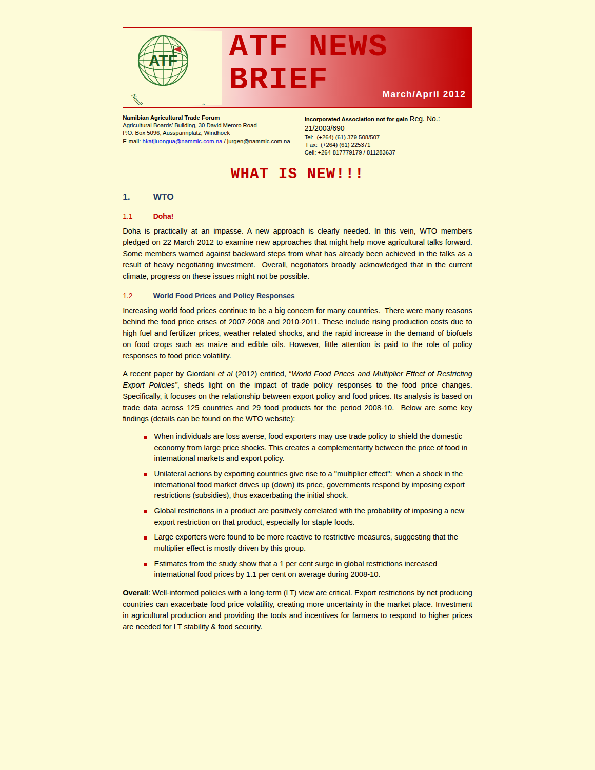ATF Namibian Agricultural Trade Forum
ATF NEWS
BRIEF
March/April 2012
Namibian Agricultural Trade Forum
Agricultural Boards’ Building, 30 David Meroro Road
P.O. Box 5096, Ausspannplatz, Windhoek
E-mail: hkatjiuongua@nammic.com.na / jurgen@nammic.com.na
Incorporated Association not for gain Reg. No.: 21/2003/690
Tel: (+264) (61) 379 508/507
Fax: (+264) (61) 225371
Cell: +264-817779179 / 811283637
WHAT IS NEW!!!
1. WTO
1.1 Doha!
Doha is practically at an impasse. A new approach is clearly needed. In this vein, WTO members pledged on 22 March 2012 to examine new approaches that might help move agricultural talks forward. Some members warned against backward steps from what has already been achieved in the talks as a result of heavy negotiating investment. Overall, negotiators broadly acknowledged that in the current climate, progress on these issues might not be possible.
1.2 World Food Prices and Policy Responses
Increasing world food prices continue to be a big concern for many countries. There were many reasons behind the food price crises of 2007-2008 and 2010-2011. These include rising production costs due to high fuel and fertilizer prices, weather related shocks, and the rapid increase in the demand of biofuels on food crops such as maize and edible oils. However, little attention is paid to the role of policy responses to food price volatility.
A recent paper by Giordani et al (2012) entitled, “World Food Prices and Multiplier Effect of Restricting Export Policies”, sheds light on the impact of trade policy responses to the food price changes. Specifically, it focuses on the relationship between export policy and food prices. Its analysis is based on trade data across 125 countries and 29 food products for the period 2008-10. Below are some key findings (details can be found on the WTO website):
When individuals are loss averse, food exporters may use trade policy to shield the domestic economy from large price shocks. This creates a complementarity between the price of food in international markets and export policy.
Unilateral actions by exporting countries give rise to a "multiplier effect": when a shock in the international food market drives up (down) its price, governments respond by imposing export restrictions (subsidies), thus exacerbating the initial shock.
Global restrictions in a product are positively correlated with the probability of imposing a new export restriction on that product, especially for staple foods.
Large exporters were found to be more reactive to restrictive measures, suggesting that the multiplier effect is mostly driven by this group.
Estimates from the study show that a 1 per cent surge in global restrictions increased international food prices by 1.1 per cent on average during 2008-10.
Overall: Well-informed policies with a long-term (LT) view are critical. Export restrictions by net producing countries can exacerbate food price volatility, creating more uncertainty in the market place. Investment in agricultural production and providing the tools and incentives for farmers to respond to higher prices are needed for LT stability & food security.